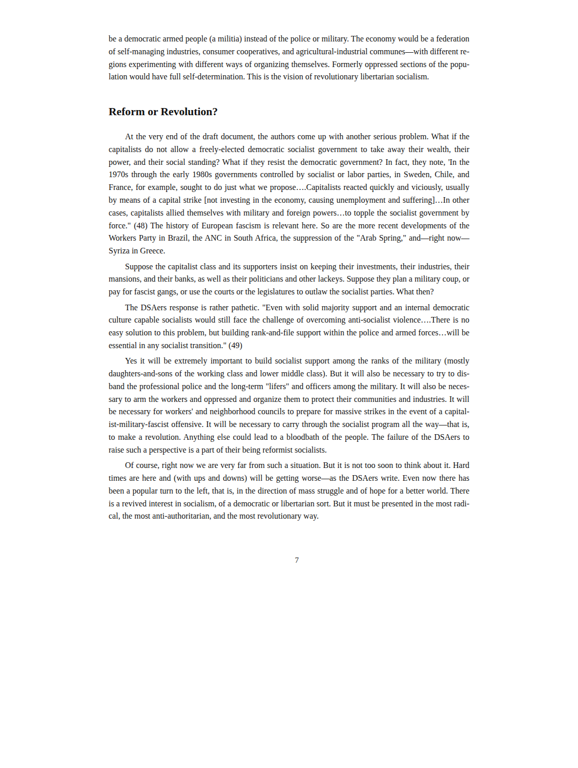be a democratic armed people (a militia) instead of the police or military. The economy would be a federation of self-managing industries, consumer cooperatives, and agricultural-industrial communes—with different regions experimenting with different ways of organizing themselves. Formerly oppressed sections of the population would have full self-determination. This is the vision of revolutionary libertarian socialism.
Reform or Revolution?
At the very end of the draft document, the authors come up with another serious problem. What if the capitalists do not allow a freely-elected democratic socialist government to take away their wealth, their power, and their social standing? What if they resist the democratic government? In fact, they note, 'In the 1970s through the early 1980s governments controlled by socialist or labor parties, in Sweden, Chile, and France, for example, sought to do just what we propose….Capitalists reacted quickly and viciously, usually by means of a capital strike [not investing in the economy, causing unemployment and suffering]…In other cases, capitalists allied themselves with military and foreign powers…to topple the socialist government by force." (48) The history of European fascism is relevant here. So are the more recent developments of the Workers Party in Brazil, the ANC in South Africa, the suppression of the "Arab Spring," and—right now—Syriza in Greece.
Suppose the capitalist class and its supporters insist on keeping their investments, their industries, their mansions, and their banks, as well as their politicians and other lackeys. Suppose they plan a military coup, or pay for fascist gangs, or use the courts or the legislatures to outlaw the socialist parties. What then?
The DSAers response is rather pathetic. "Even with solid majority support and an internal democratic culture capable socialists would still face the challenge of overcoming anti-socialist violence….There is no easy solution to this problem, but building rank-and-file support within the police and armed forces…will be essential in any socialist transition." (49)
Yes it will be extremely important to build socialist support among the ranks of the military (mostly daughters-and-sons of the working class and lower middle class). But it will also be necessary to try to disband the professional police and the long-term "lifers" and officers among the military. It will also be necessary to arm the workers and oppressed and organize them to protect their communities and industries. It will be necessary for workers' and neighborhood councils to prepare for massive strikes in the event of a capitalist-military-fascist offensive. It will be necessary to carry through the socialist program all the way—that is, to make a revolution. Anything else could lead to a bloodbath of the people. The failure of the DSAers to raise such a perspective is a part of their being reformist socialists.
Of course, right now we are very far from such a situation. But it is not too soon to think about it. Hard times are here and (with ups and downs) will be getting worse—as the DSAers write. Even now there has been a popular turn to the left, that is, in the direction of mass struggle and of hope for a better world. There is a revived interest in socialism, of a democratic or libertarian sort. But it must be presented in the most radical, the most anti-authoritarian, and the most revolutionary way.
7